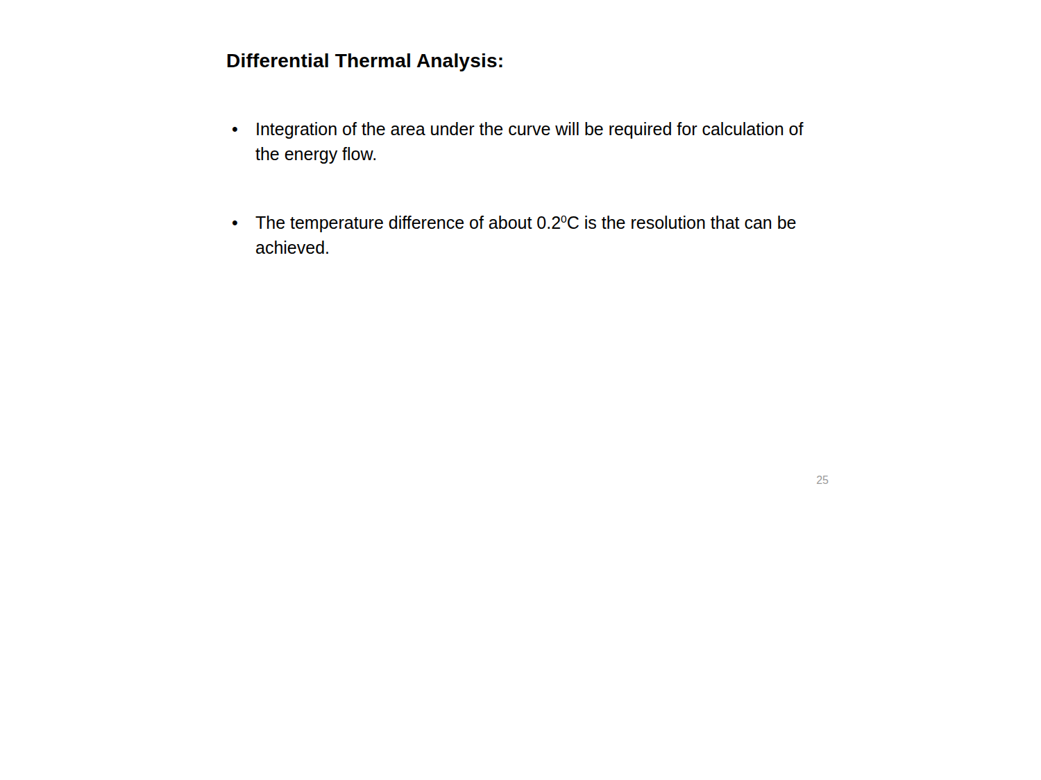Differential Thermal Analysis:
Integration of the area under the curve will be required for calculation of the energy flow.
The temperature difference of about 0.20C is the resolution that can be achieved.
25